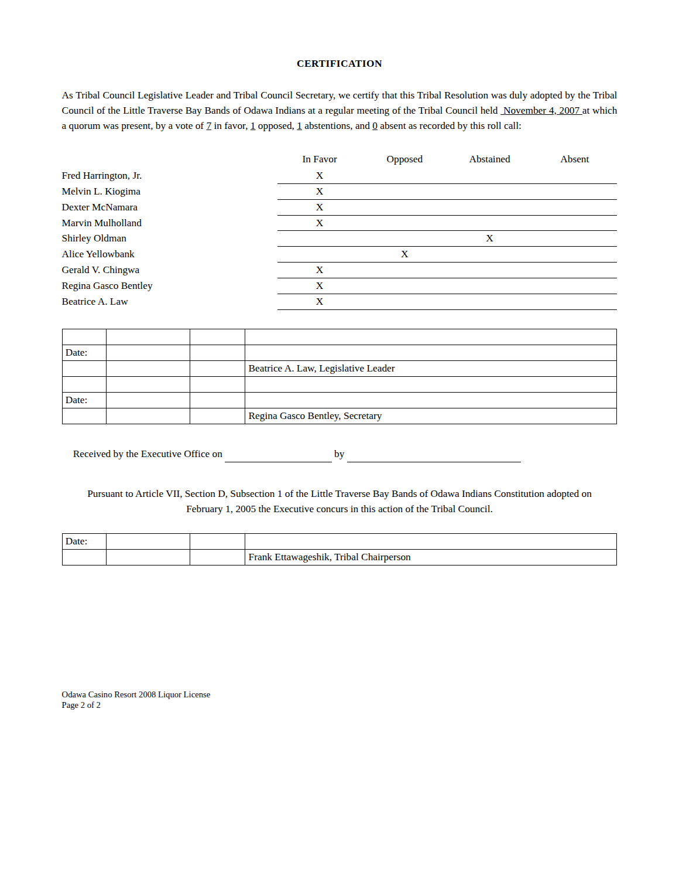CERTIFICATION
As Tribal Council Legislative Leader and Tribal Council Secretary, we certify that this Tribal Resolution was duly adopted by the Tribal Council of the Little Traverse Bay Bands of Odawa Indians at a regular meeting of the Tribal Council held November 4, 2007 at which a quorum was present, by a vote of 7 in favor, 1 opposed, 1 abstentions, and 0 absent as recorded by this roll call:
| | In Favor | Opposed | Abstained | Absent |
| --- | --- | --- | --- | --- |
| Fred Harrington, Jr. | X | | | |
| Melvin L. Kiogima | X | | | |
| Dexter McNamara | X | | | |
| Marvin Mulholland | X | | | |
| Shirley Oldman | | | X | |
| Alice Yellowbank | | X | | |
| Gerald V. Chingwa | X | | | |
| Regina Gasco Bentley | X | | | |
| Beatrice A. Law | X | | | |
| Date: | | | |
| | | | Beatrice A. Law, Legislative Leader |
| Date: | | | |
| | | | Regina Gasco Bentley, Secretary |
Received by the Executive Office on by
Pursuant to Article VII, Section D, Subsection 1 of the Little Traverse Bay Bands of Odawa Indians Constitution adopted on February 1, 2005 the Executive concurs in this action of the Tribal Council.
| Date: | | | |
| | | | Frank Ettawageshik, Tribal Chairperson |
Odawa Casino Resort 2008 Liquor License
Page 2 of 2